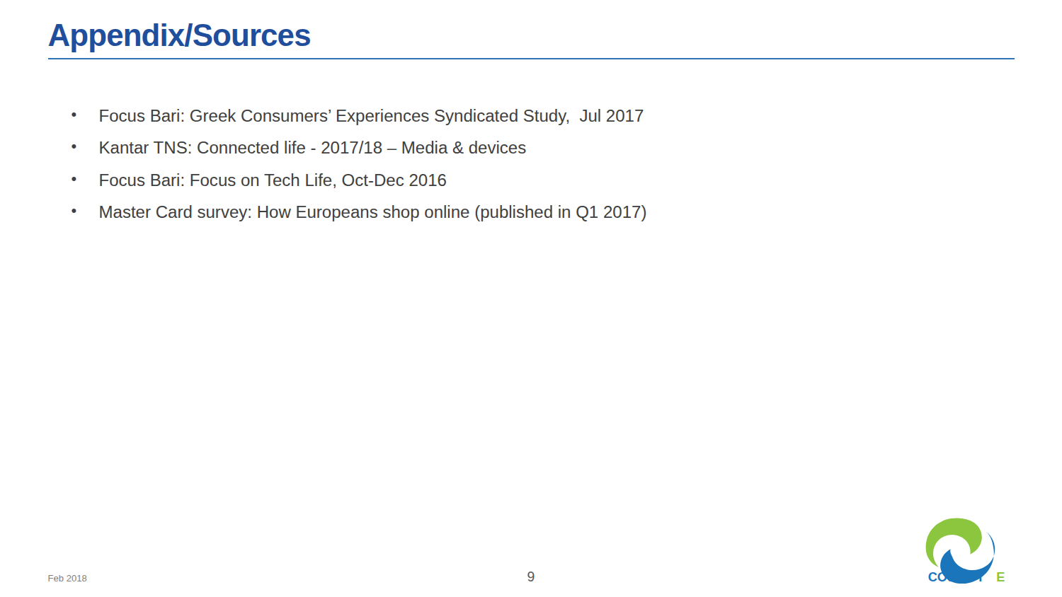Appendix/Sources
Focus Bari: Greek Consumers’ Experiences Syndicated Study, Jul 2017
Kantar TNS: Connected life - 2017/18 – Media & devices
Focus Bari: Focus on Tech Life, Oct-Dec 2016
Master Card survey: How Europeans shop online (published in Q1 2017)
9
Feb 2018
COSMOT E